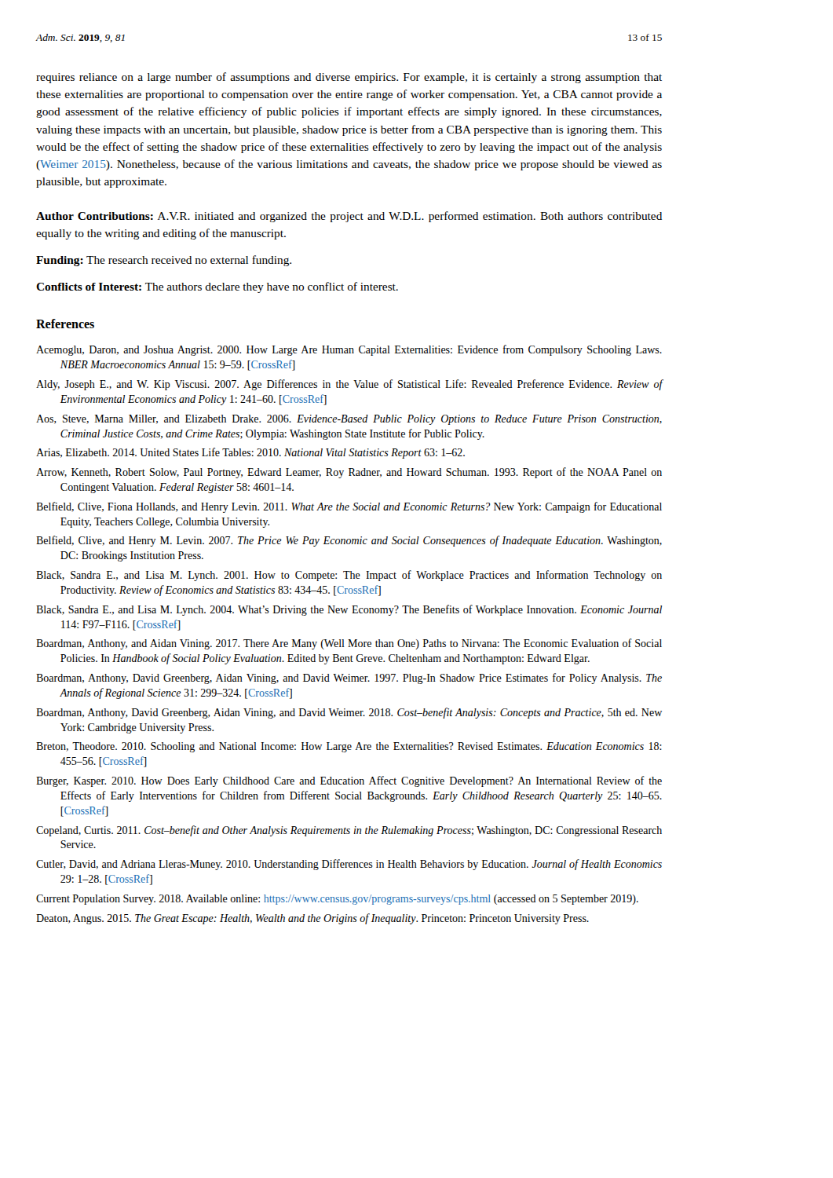Adm. Sci. 2019, 9, 81
13 of 15
requires reliance on a large number of assumptions and diverse empirics. For example, it is certainly a strong assumption that these externalities are proportional to compensation over the entire range of worker compensation. Yet, a CBA cannot provide a good assessment of the relative efficiency of public policies if important effects are simply ignored. In these circumstances, valuing these impacts with an uncertain, but plausible, shadow price is better from a CBA perspective than is ignoring them. This would be the effect of setting the shadow price of these externalities effectively to zero by leaving the impact out of the analysis (Weimer 2015). Nonetheless, because of the various limitations and caveats, the shadow price we propose should be viewed as plausible, but approximate.
Author Contributions: A.V.R. initiated and organized the project and W.D.L. performed estimation. Both authors contributed equally to the writing and editing of the manuscript.
Funding: The research received no external funding.
Conflicts of Interest: The authors declare they have no conflict of interest.
References
Acemoglu, Daron, and Joshua Angrist. 2000. How Large Are Human Capital Externalities: Evidence from Compulsory Schooling Laws. NBER Macroeconomics Annual 15: 9–59. [CrossRef]
Aldy, Joseph E., and W. Kip Viscusi. 2007. Age Differences in the Value of Statistical Life: Revealed Preference Evidence. Review of Environmental Economics and Policy 1: 241–60. [CrossRef]
Aos, Steve, Marna Miller, and Elizabeth Drake. 2006. Evidence-Based Public Policy Options to Reduce Future Prison Construction, Criminal Justice Costs, and Crime Rates; Olympia: Washington State Institute for Public Policy.
Arias, Elizabeth. 2014. United States Life Tables: 2010. National Vital Statistics Report 63: 1–62.
Arrow, Kenneth, Robert Solow, Paul Portney, Edward Leamer, Roy Radner, and Howard Schuman. 1993. Report of the NOAA Panel on Contingent Valuation. Federal Register 58: 4601–14.
Belfield, Clive, Fiona Hollands, and Henry Levin. 2011. What Are the Social and Economic Returns? New York: Campaign for Educational Equity, Teachers College, Columbia University.
Belfield, Clive, and Henry M. Levin. 2007. The Price We Pay Economic and Social Consequences of Inadequate Education. Washington, DC: Brookings Institution Press.
Black, Sandra E., and Lisa M. Lynch. 2001. How to Compete: The Impact of Workplace Practices and Information Technology on Productivity. Review of Economics and Statistics 83: 434–45. [CrossRef]
Black, Sandra E., and Lisa M. Lynch. 2004. What’s Driving the New Economy? The Benefits of Workplace Innovation. Economic Journal 114: F97–F116. [CrossRef]
Boardman, Anthony, and Aidan Vining. 2017. There Are Many (Well More than One) Paths to Nirvana: The Economic Evaluation of Social Policies. In Handbook of Social Policy Evaluation. Edited by Bent Greve. Cheltenham and Northampton: Edward Elgar.
Boardman, Anthony, David Greenberg, Aidan Vining, and David Weimer. 1997. Plug-In Shadow Price Estimates for Policy Analysis. The Annals of Regional Science 31: 299–324. [CrossRef]
Boardman, Anthony, David Greenberg, Aidan Vining, and David Weimer. 2018. Cost–benefit Analysis: Concepts and Practice, 5th ed. New York: Cambridge University Press.
Breton, Theodore. 2010. Schooling and National Income: How Large Are the Externalities? Revised Estimates. Education Economics 18: 455–56. [CrossRef]
Burger, Kasper. 2010. How Does Early Childhood Care and Education Affect Cognitive Development? An International Review of the Effects of Early Interventions for Children from Different Social Backgrounds. Early Childhood Research Quarterly 25: 140–65. [CrossRef]
Copeland, Curtis. 2011. Cost–benefit and Other Analysis Requirements in the Rulemaking Process; Washington, DC: Congressional Research Service.
Cutler, David, and Adriana Lleras-Muney. 2010. Understanding Differences in Health Behaviors by Education. Journal of Health Economics 29: 1–28. [CrossRef]
Current Population Survey. 2018. Available online: https://www.census.gov/programs-surveys/cps.html (accessed on 5 September 2019).
Deaton, Angus. 2015. The Great Escape: Health, Wealth and the Origins of Inequality. Princeton: Princeton University Press.